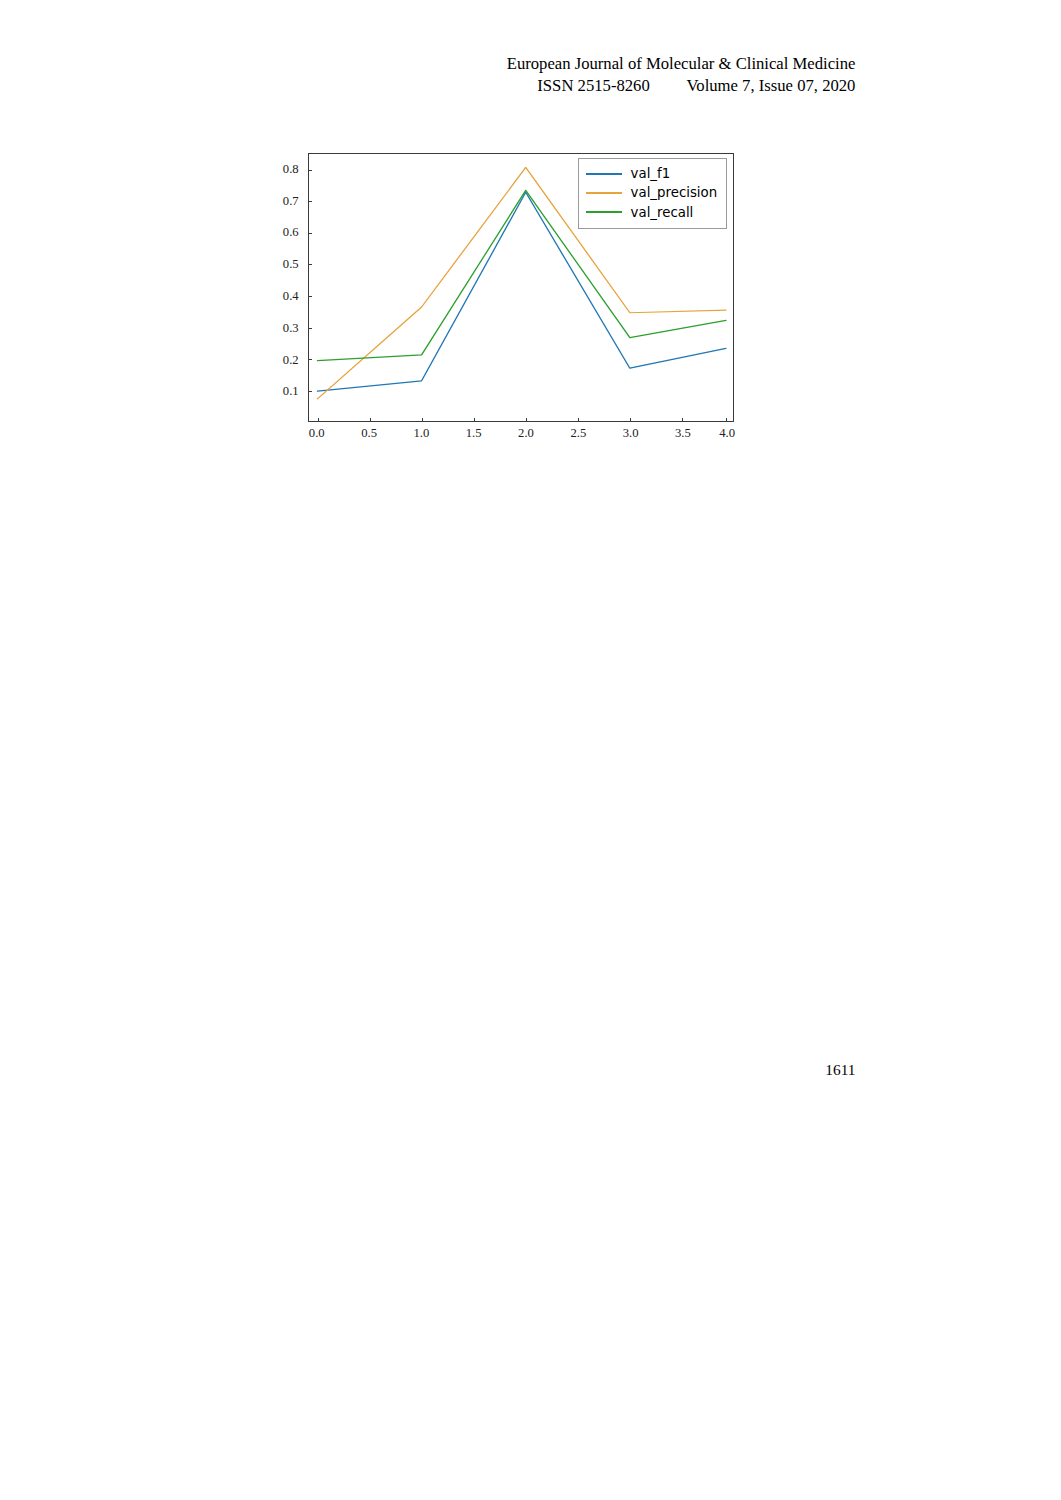European Journal of Molecular & Clinical Medicine ISSN 2515-8260 Volume 7, Issue 07, 2020
0.8 0.7 0.6 0.5 0.4 0.3 0.2 0.1
0.0 0.5 1.0 1.5 2.0 2.5 3.0 3.5 4.0
val_f1
val_precision
val_recall
1611